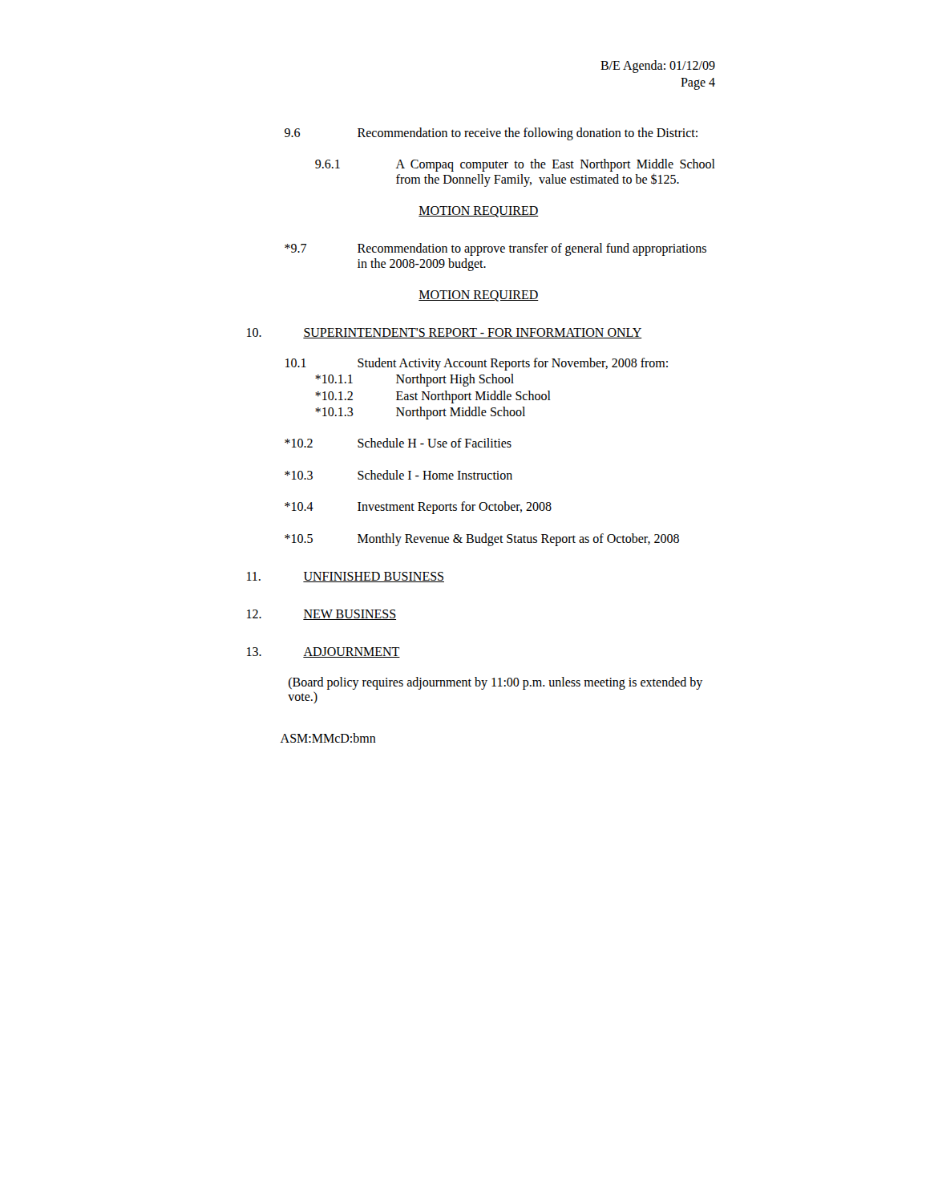B/E Agenda: 01/12/09
Page 4
9.6
Recommendation to receive the following donation to the District:
9.6.1
A Compaq computer to the East Northport Middle School from the Donnelly Family, value estimated to be $125.
MOTION REQUIRED
*9.7
Recommendation to approve transfer of general fund appropriations in the 2008-2009 budget.
MOTION REQUIRED
10.
SUPERINTENDENT'S REPORT - FOR INFORMATION ONLY
10.1
Student Activity Account Reports for November, 2008 from:
*10.1.1
Northport High School
*10.1.2
East Northport Middle School
*10.1.3
Northport Middle School
*10.2
Schedule H - Use of Facilities
*10.3
Schedule I - Home Instruction
*10.4
Investment Reports for October, 2008
*10.5
Monthly Revenue & Budget Status Report as of October, 2008
11.
UNFINISHED BUSINESS
12.
NEW BUSINESS
13.
ADJOURNMENT
(Board policy requires adjournment by 11:00 p.m. unless meeting is extended by vote.)
ASM:MMcD:bmn